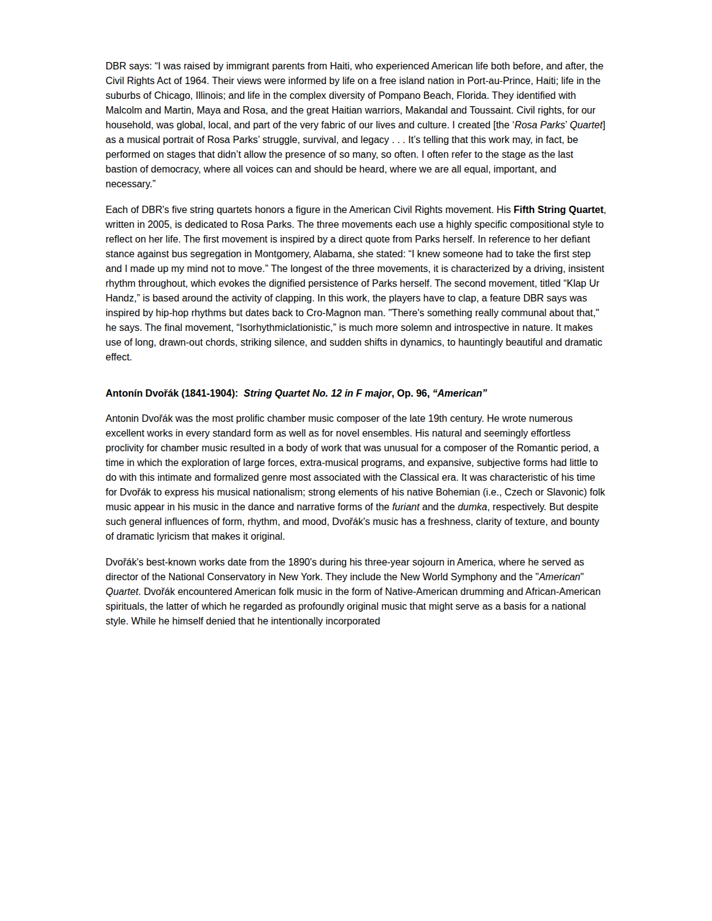DBR says: “I was raised by immigrant parents from Haiti, who experienced American life both before, and after, the Civil Rights Act of 1964. Their views were informed by life on a free island nation in Port-au-Prince, Haiti; life in the suburbs of Chicago, Illinois; and life in the complex diversity of Pompano Beach, Florida. They identified with Malcolm and Martin, Maya and Rosa, and the great Haitian warriors, Makandal and Toussaint. Civil rights, for our household, was global, local, and part of the very fabric of our lives and culture. I created [the ‘Rosa Parks’ Quartet] as a musical portrait of Rosa Parks’ struggle, survival, and legacy . . . It’s telling that this work may, in fact, be performed on stages that didn’t allow the presence of so many, so often. I often refer to the stage as the last bastion of democracy, where all voices can and should be heard, where we are all equal, important, and necessary.”
Each of DBR's five string quartets honors a figure in the American Civil Rights movement. His Fifth String Quartet, written in 2005, is dedicated to Rosa Parks. The three movements each use a highly specific compositional style to reflect on her life. The first movement is inspired by a direct quote from Parks herself. In reference to her defiant stance against bus segregation in Montgomery, Alabama, she stated: “I knew someone had to take the first step and I made up my mind not to move.” The longest of the three movements, it is characterized by a driving, insistent rhythm throughout, which evokes the dignified persistence of Parks herself. The second movement, titled “Klap Ur Handz,” is based around the activity of clapping. In this work, the players have to clap, a feature DBR says was inspired by hip-hop rhythms but dates back to Cro-Magnon man. "There's something really communal about that," he says. The final movement, “Isorhythmiclationistic,” is much more solemn and introspective in nature. It makes use of long, drawn-out chords, striking silence, and sudden shifts in dynamics, to hauntingly beautiful and dramatic effect.
Antonín Dvořák (1841-1904): String Quartet No. 12 in F major, Op. 96, “American”
Antonin Dvořák was the most prolific chamber music composer of the late 19th century. He wrote numerous excellent works in every standard form as well as for novel ensembles. His natural and seemingly effortless proclivity for chamber music resulted in a body of work that was unusual for a composer of the Romantic period, a time in which the exploration of large forces, extra-musical programs, and expansive, subjective forms had little to do with this intimate and formalized genre most associated with the Classical era. It was characteristic of his time for Dvořák to express his musical nationalism; strong elements of his native Bohemian (i.e., Czech or Slavonic) folk music appear in his music in the dance and narrative forms of the furiant and the dumka, respectively. But despite such general influences of form, rhythm, and mood, Dvořák's music has a freshness, clarity of texture, and bounty of dramatic lyricism that makes it original.
Dvořák's best-known works date from the 1890's during his three-year sojourn in America, where he served as director of the National Conservatory in New York. They include the New World Symphony and the "American" Quartet. Dvořák encountered American folk music in the form of Native-American drumming and African-American spirituals, the latter of which he regarded as profoundly original music that might serve as a basis for a national style. While he himself denied that he intentionally incorporated